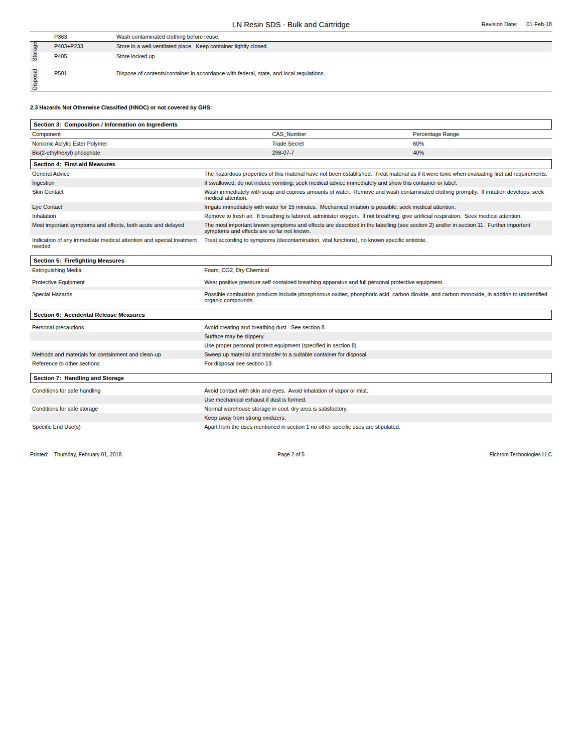LN Resin SDS - Bulk and Cartridge
Revision Date:01-Feb-18
| | P363 | Wash contaminated clothing before reuse. |
| Storage | P403+P233 | Store in a well-ventilated place. Keep container tightly closed. |
| P405 | Store locked up. |
| Disposal | P501 | Dispose of contents/container in accordance with federal, state, and local regulations. |
2.3 Hazards Not Otherwise Classified (HNOC) or not covered by GHS:
Section 3: Composition / Information on Ingredients
| Component | CAS_Number | Percentage Range |
| --- | --- | --- |
| Nonionic Acrylic Ester Polymer | Trade Secret | 60% |
| Bis(2-ethylhexyl) phosphate | 298-07-7 | 40% |
Section 4: First-aid Measures
| General Advice | The hazardous properties of this material have not been established. Treat material as if it were toxic when evaluating first aid requirements. |
| Ingestion | If swallowed, do not induce vomiting; seek medical advice immediately and show this container or label. |
| Skin Contact | Wash immediately with soap and copious amounts of water. Remove and wash contaminated clothing promptly. If irritation develops, seek medical attention. |
| Eye Contact | Irrigate immediately with water for 15 minutes. Mechanical irritation is possible; seek medical attention. |
| Inhalation | Remove to fresh air. If breathing is labored, administer oxygen. If not breathing, give artificial respiration. Seek medical attention. |
| Most important symptoms and effects, both acute and delayed | The most important known symptoms and effects are described in the labelling (see section 2) and/or in section 11. Further important symptoms and effects are so far not known. |
| Indication of any immediate medical attention and special treatment needed | Treat according to symptoms (decontamination, vital functions), no known specific antidote. |
Section 5: Firefighting Measures
| Extinguishing Media | Foam, CO2, Dry Chemical |
| Protective Equipment | Wear positive pressure self-contained breathing apparatus and full personal protective equipment. |
| Special Hazards | Possible combustion products include phosphorous oxides, phosphoric acid, carbon dioxide, and carbon monoxide, in addtion to unidentified organic compounds. |
Section 6: Accidental Release Measures
| Personal precautions | Avoid creating and breathing dust. See section 8. |
| | Surface may be slippery. |
| | Use proper personal protect equipment (specified in section 8) |
| Methods and materials for containment and clean-up | Sweep up material and transfer to a suitable container for disposal. |
| Reference to other sections | For disposal see section 13. |
Section 7: Handling and Storage
| Conditions for safe handling | Avoid contact with skin and eyes. Avoid inhalation of vapor or mist. |
| | Use mechanical exhaust if dust is formed. |
| Conditions for safe storage | Normal warehouse storage in cool, dry area is satisfactory. |
| | Keep away from strong oxidizers. |
| Specific End Use(s) | Apart from the uses mentioned in section 1 no other specific uses are stipulated. |
Printed: Thursday, February 01, 2018 Page 2 of 5 Eichrom Technologies LLC